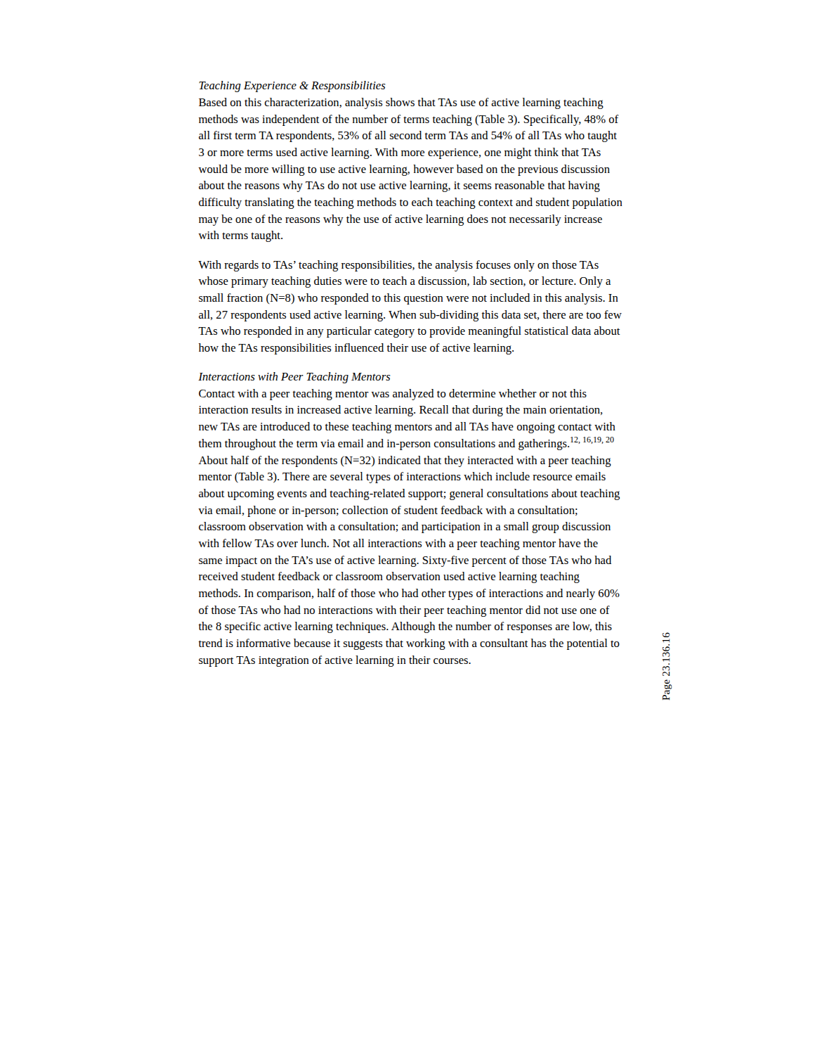Teaching Experience & Responsibilities
Based on this characterization, analysis shows that TAs use of active learning teaching methods was independent of the number of terms teaching (Table 3). Specifically, 48% of all first term TA respondents, 53% of all second term TAs and 54% of all TAs who taught 3 or more terms used active learning. With more experience, one might think that TAs would be more willing to use active learning, however based on the previous discussion about the reasons why TAs do not use active learning, it seems reasonable that having difficulty translating the teaching methods to each teaching context and student population may be one of the reasons why the use of active learning does not necessarily increase with terms taught.
With regards to TAs’ teaching responsibilities, the analysis focuses only on those TAs whose primary teaching duties were to teach a discussion, lab section, or lecture. Only a small fraction (N=8) who responded to this question were not included in this analysis. In all, 27 respondents used active learning. When sub-dividing this data set, there are too few TAs who responded in any particular category to provide meaningful statistical data about how the TAs responsibilities influenced their use of active learning.
Interactions with Peer Teaching Mentors
Contact with a peer teaching mentor was analyzed to determine whether or not this interaction results in increased active learning. Recall that during the main orientation, new TAs are introduced to these teaching mentors and all TAs have ongoing contact with them throughout the term via email and in-person consultations and gatherings.12, 16,19, 20 About half of the respondents (N=32) indicated that they interacted with a peer teaching mentor (Table 3). There are several types of interactions which include resource emails about upcoming events and teaching-related support; general consultations about teaching via email, phone or in-person; collection of student feedback with a consultation; classroom observation with a consultation; and participation in a small group discussion with fellow TAs over lunch. Not all interactions with a peer teaching mentor have the same impact on the TA’s use of active learning. Sixty-five percent of those TAs who had received student feedback or classroom observation used active learning teaching methods. In comparison, half of those who had other types of interactions and nearly 60% of those TAs who had no interactions with their peer teaching mentor did not use one of the 8 specific active learning techniques. Although the number of responses are low, this trend is informative because it suggests that working with a consultant has the potential to support TAs integration of active learning in their courses.
Page 23.136.16